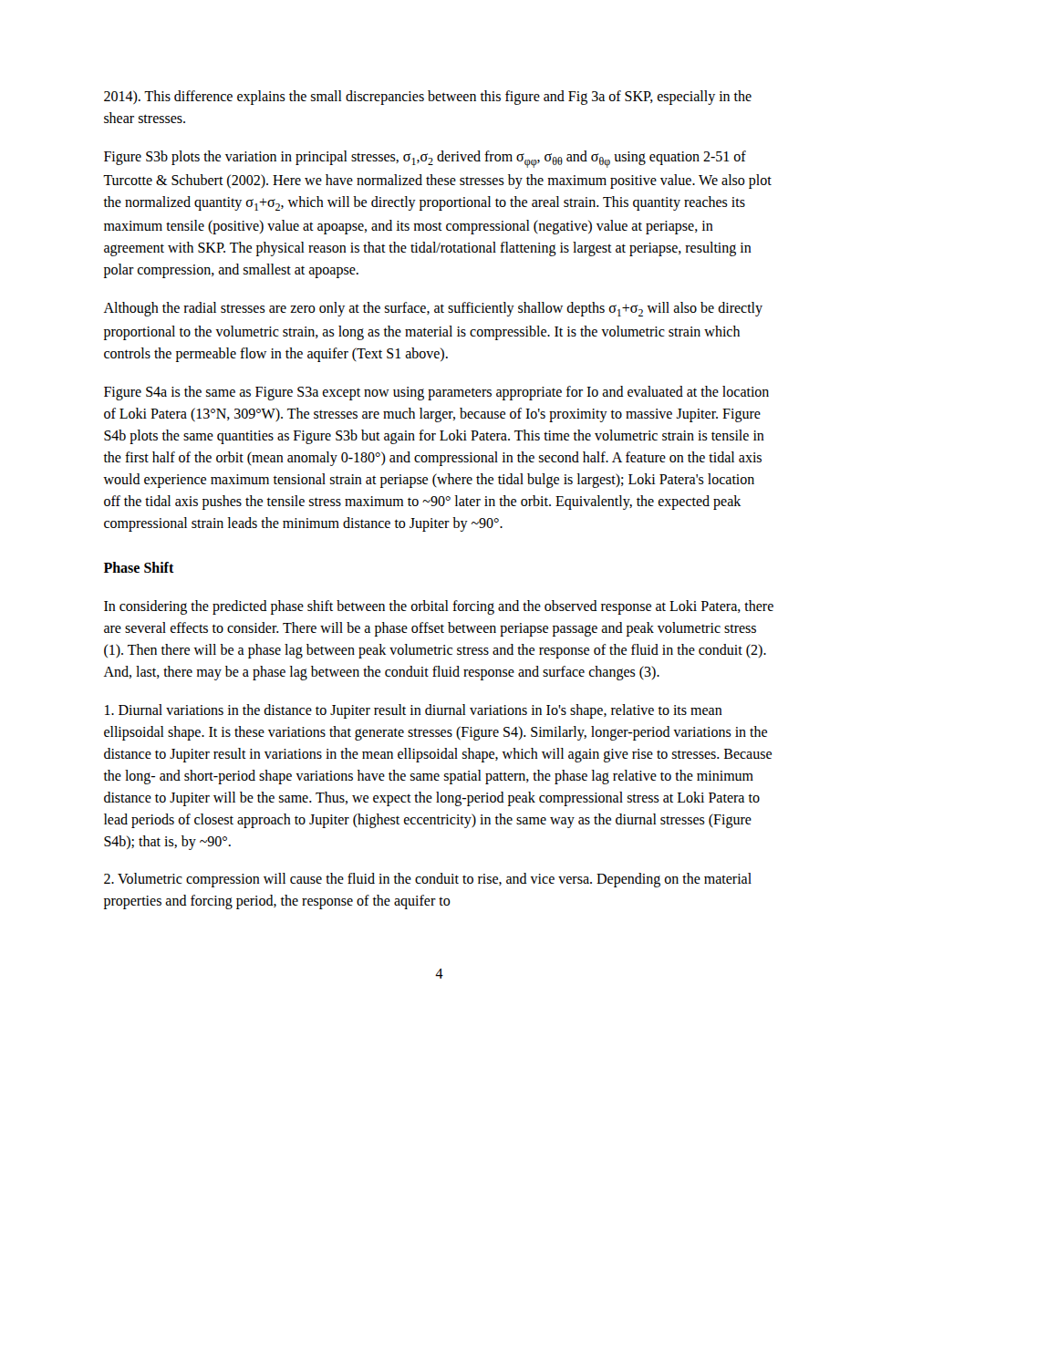2014). This difference explains the small discrepancies between this figure and Fig 3a of SKP, especially in the shear stresses.
Figure S3b plots the variation in principal stresses, σ1,σ2 derived from σφφ, σθθ and σθφ using equation 2-51 of Turcotte & Schubert (2002). Here we have normalized these stresses by the maximum positive value. We also plot the normalized quantity σ1+σ2, which will be directly proportional to the areal strain. This quantity reaches its maximum tensile (positive) value at apoapse, and its most compressional (negative) value at periapse, in agreement with SKP. The physical reason is that the tidal/rotational flattening is largest at periapse, resulting in polar compression, and smallest at apoapse.
Although the radial stresses are zero only at the surface, at sufficiently shallow depths σ1+σ2 will also be directly proportional to the volumetric strain, as long as the material is compressible. It is the volumetric strain which controls the permeable flow in the aquifer (Text S1 above).
Figure S4a is the same as Figure S3a except now using parameters appropriate for Io and evaluated at the location of Loki Patera (13°N, 309°W). The stresses are much larger, because of Io's proximity to massive Jupiter. Figure S4b plots the same quantities as Figure S3b but again for Loki Patera. This time the volumetric strain is tensile in the first half of the orbit (mean anomaly 0-180°) and compressional in the second half. A feature on the tidal axis would experience maximum tensional strain at periapse (where the tidal bulge is largest); Loki Patera's location off the tidal axis pushes the tensile stress maximum to ~90° later in the orbit. Equivalently, the expected peak compressional strain leads the minimum distance to Jupiter by ~90°.
Phase Shift
In considering the predicted phase shift between the orbital forcing and the observed response at Loki Patera, there are several effects to consider. There will be a phase offset between periapse passage and peak volumetric stress (1). Then there will be a phase lag between peak volumetric stress and the response of the fluid in the conduit (2). And, last, there may be a phase lag between the conduit fluid response and surface changes (3).
1. Diurnal variations in the distance to Jupiter result in diurnal variations in Io's shape, relative to its mean ellipsoidal shape. It is these variations that generate stresses (Figure S4). Similarly, longer-period variations in the distance to Jupiter result in variations in the mean ellipsoidal shape, which will again give rise to stresses. Because the long- and short-period shape variations have the same spatial pattern, the phase lag relative to the minimum distance to Jupiter will be the same. Thus, we expect the long-period peak compressional stress at Loki Patera to lead periods of closest approach to Jupiter (highest eccentricity) in the same way as the diurnal stresses (Figure S4b); that is, by ~90°.
2. Volumetric compression will cause the fluid in the conduit to rise, and vice versa. Depending on the material properties and forcing period, the response of the aquifer to
4